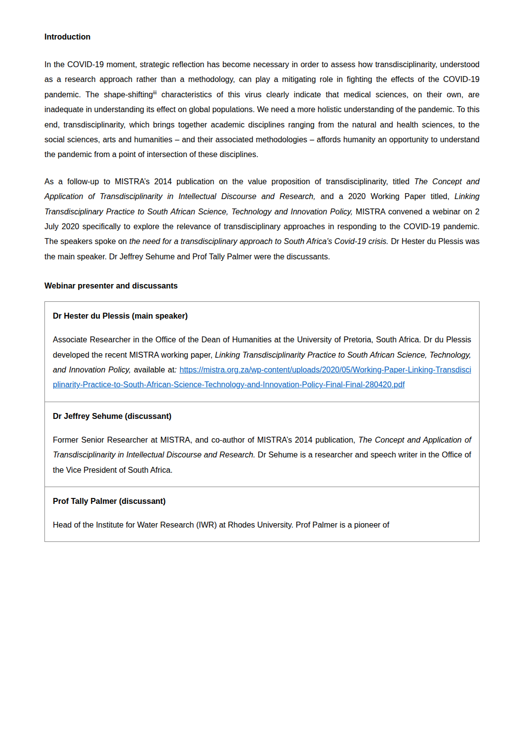Introduction
In the COVID-19 moment, strategic reflection has become necessary in order to assess how transdisciplinarity, understood as a research approach rather than a methodology, can play a mitigating role in fighting the effects of the COVID-19 pandemic. The shape-shiftingiii characteristics of this virus clearly indicate that medical sciences, on their own, are inadequate in understanding its effect on global populations. We need a more holistic understanding of the pandemic. To this end, transdisciplinarity, which brings together academic disciplines ranging from the natural and health sciences, to the social sciences, arts and humanities – and their associated methodologies – affords humanity an opportunity to understand the pandemic from a point of intersection of these disciplines.
As a follow-up to MISTRA’s 2014 publication on the value proposition of transdisciplinarity, titled The Concept and Application of Transdisciplinarity in Intellectual Discourse and Research, and a 2020 Working Paper titled, Linking Transdisciplinary Practice to South African Science, Technology and Innovation Policy, MISTRA convened a webinar on 2 July 2020 specifically to explore the relevance of transdisciplinary approaches in responding to the COVID-19 pandemic. The speakers spoke on the need for a transdisciplinary approach to South Africa's Covid-19 crisis. Dr Hester du Plessis was the main speaker. Dr Jeffrey Sehume and Prof Tally Palmer were the discussants.
Webinar presenter and discussants
| Dr Hester du Plessis (main speaker) Associate Researcher in the Office of the Dean of Humanities at the University of Pretoria, South Africa. Dr du Plessis developed the recent MISTRA working paper, Linking Transdisciplinarity Practice to South African Science, Technology, and Innovation Policy, available at : https://mistra.org.za/wp-content/uploads/2020/05/Working-Paper-Linking-Transdisciplinarity-Practice-to-South-African-Science-Technology-and-Innovation-Policy-Final-Final-280420.pdf |
| Dr Jeffrey Sehume (discussant) Former Senior Researcher at MISTRA, and co-author of MISTRA’s 2014 publication, The Concept and Application of Transdisciplinarity in Intellectual Discourse and Research. Dr Sehume is a researcher and speech writer in the Office of the Vice President of South Africa. |
| Prof Tally Palmer (discussant) Head of the Institute for Water Research (IWR) at Rhodes University. Prof Palmer is a pioneer of |